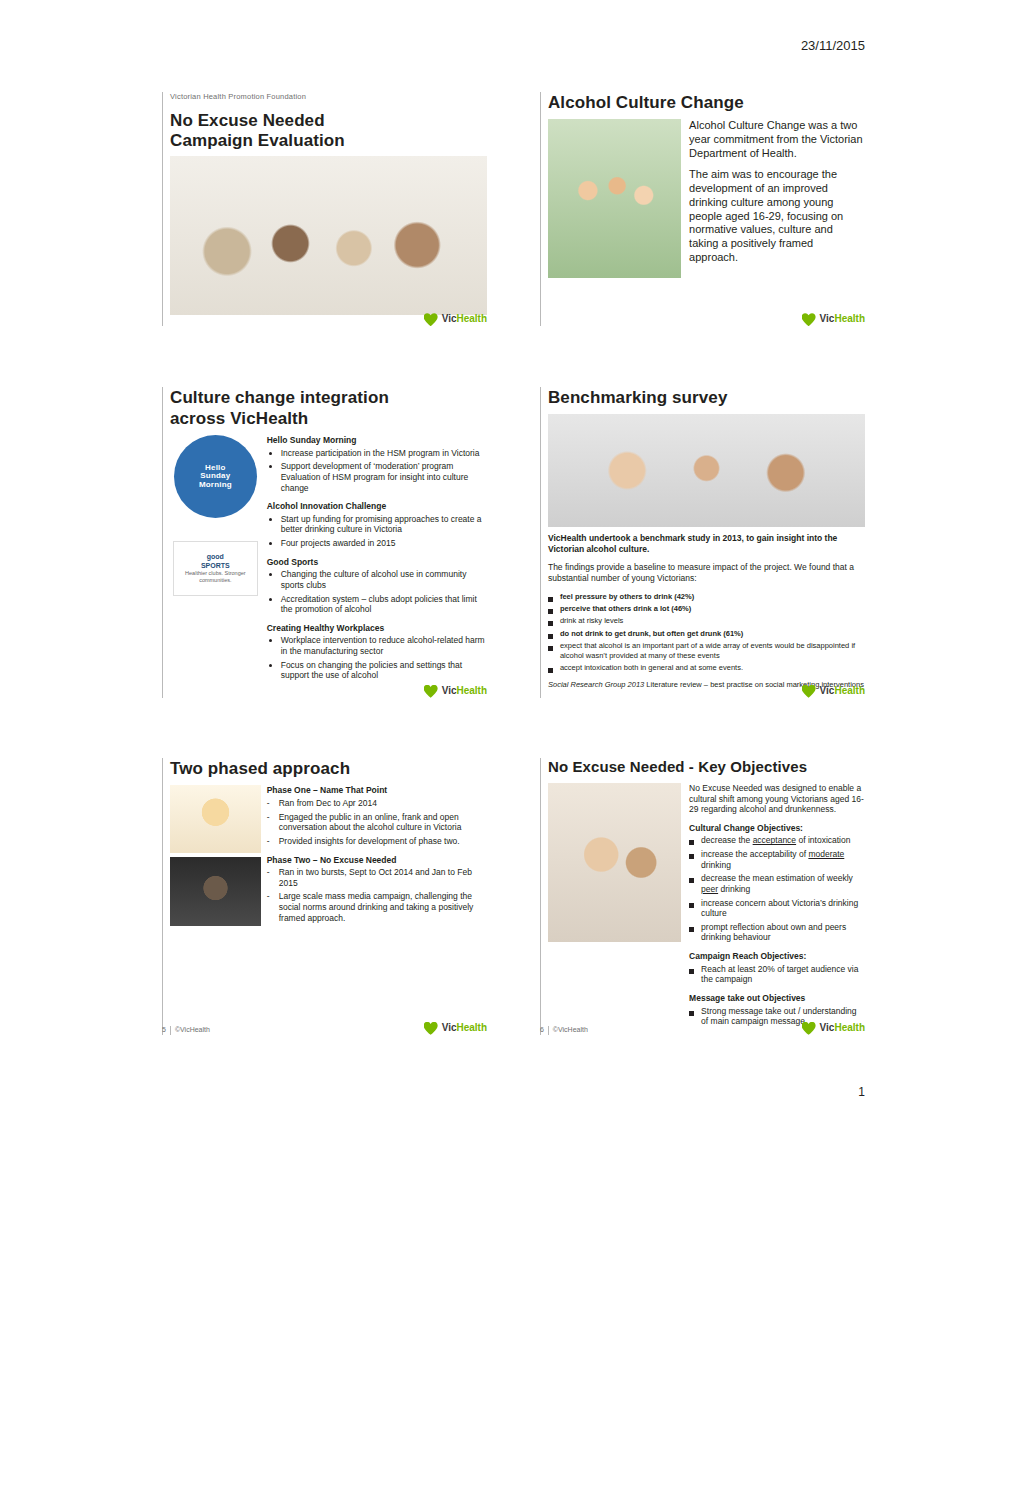23/11/2015
Victorian Health Promotion Foundation
No Excuse Needed
Campaign Evaluation
Vic Health
Alcohol Culture Change
Alcohol Culture Change was a two year commitment from the Victorian Department of Health.
The aim was to encourage the development of an improved drinking culture among young people aged 16-29, focusing on normative values, culture and taking a positively framed approach.
Vic Health
Culture change integration
across VicHealth
Hello
Sunday
Morning
good
SPORTS
Healthier clubs. Stronger communities.
Hello Sunday Morning
Increase participation in the HSM program in Victoria
Support development of ‘moderation’ program Evaluation of HSM program for insight into culture change
Alcohol Innovation Challenge
Start up funding for promising approaches to create a better drinking culture in Victoria
Four projects awarded in 2015
Good Sports
Changing the culture of alcohol use in community sports clubs
Accreditation system – clubs adopt policies that limit the promotion of alcohol
Creating Healthy Workplaces
Workplace intervention to reduce alcohol-related harm in the manufacturing sector
Focus on changing the policies and settings that support the use of alcohol
Vic Health
Benchmarking survey
VicHealth undertook a benchmark study in 2013, to gain insight into the Victorian alcohol culture.
The findings provide a baseline to measure impact of the project. We found that a substantial number of young Victorians:
feel pressure by others to drink (42%)
perceive that others drink a lot (46%)
drink at risky levels
do not drink to get drunk, but often get drunk (61%)
expect that alcohol is an important part of a wide array of events would be disappointed if alcohol wasn’t provided at many of these events
accept intoxication both in general and at some events.
Social Research Group 2013 Literature review – best practise on social marketing interventions
Vic Health
Two phased approach
Phase One – Name That Point
Ran from Dec to Apr 2014
Engaged the public in an online, frank and open conversation about the alcohol culture in Victoria
Provided insights for development of phase two.
Phase Two – No Excuse Needed
Ran in two bursts, Sept to Oct 2014 and Jan to Feb 2015
Large scale mass media campaign, challenging the social norms around drinking and taking a positively framed approach.
5©VicHealth
Vic Health
No Excuse Needed - Key Objectives
No Excuse Needed was designed to enable a cultural shift among young Victorians aged 16-29 regarding alcohol and drunkenness.
Cultural Change Objectives:
decrease the acceptance of intoxication
increase the acceptability of moderate drinking
decrease the mean estimation of weekly peer drinking
increase concern about Victoria’s drinking culture
prompt reflection about own and peers drinking behaviour
Campaign Reach Objectives:
Reach at least 20% of target audience via the campaign
Message take out Objectives
Strong message take out / understanding of main campaign message
6©VicHealth
Vic Health
1